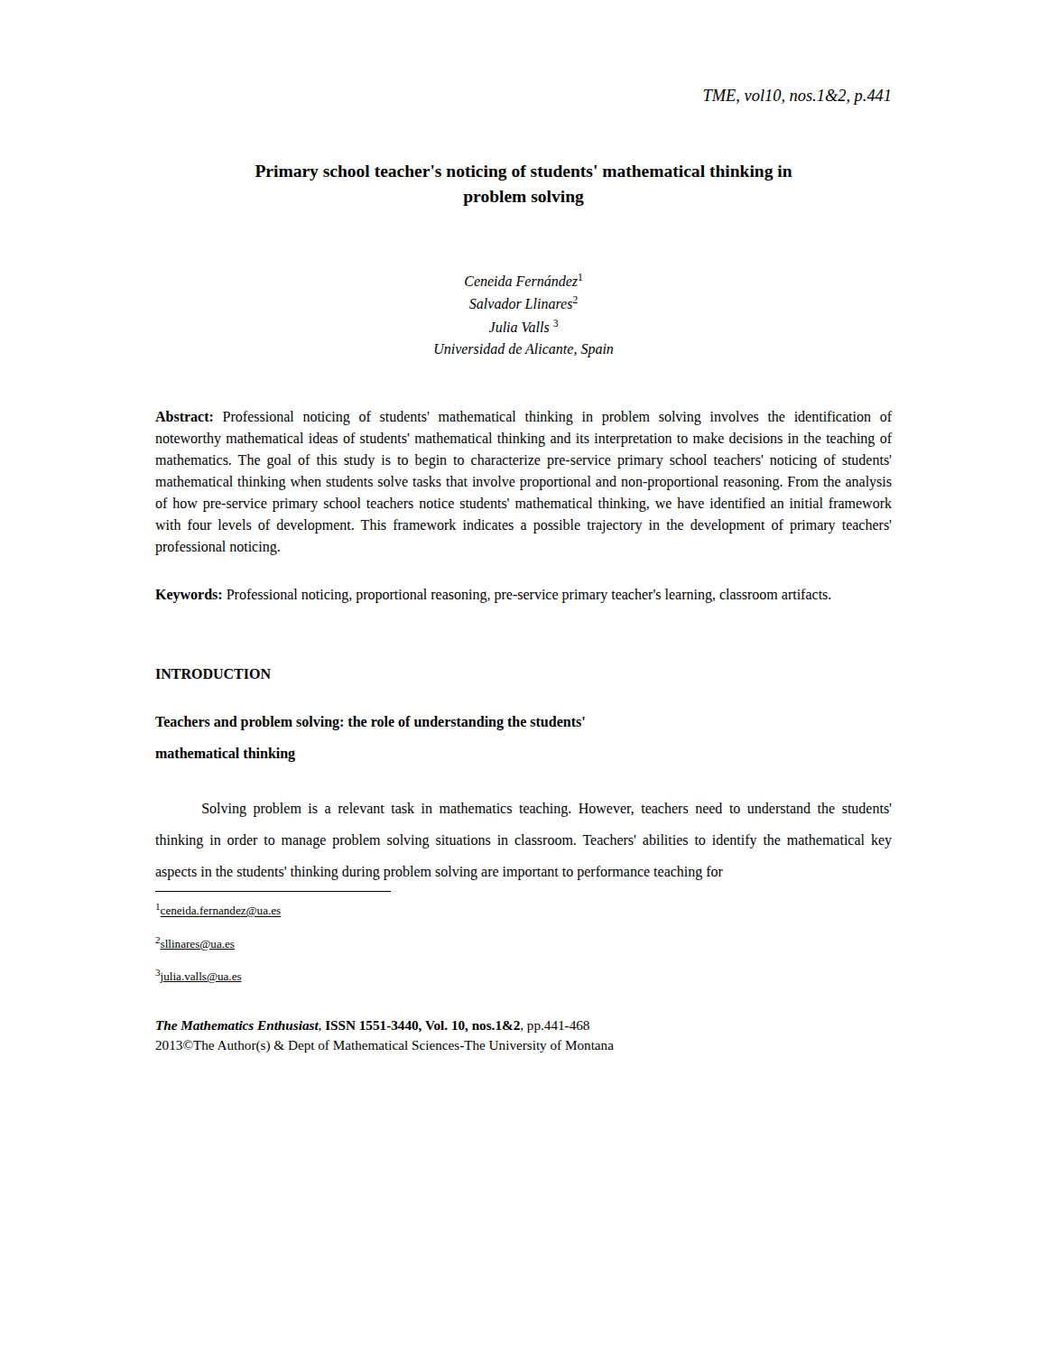TME, vol10, nos.1&2, p.441
Primary school teacher's noticing of students' mathematical thinking in
problem solving
Ceneida Fernández1
Salvador Llinares2
Julia Valls 3
Universidad de Alicante, Spain
Abstract: Professional noticing of students' mathematical thinking in problem solving involves the identification of noteworthy mathematical ideas of students' mathematical thinking and its interpretation to make decisions in the teaching of mathematics. The goal of this study is to begin to characterize pre-service primary school teachers' noticing of students' mathematical thinking when students solve tasks that involve proportional and non-proportional reasoning. From the analysis of how pre-service primary school teachers notice students' mathematical thinking, we have identified an initial framework with four levels of development. This framework indicates a possible trajectory in the development of primary teachers' professional noticing.
Keywords: Professional noticing, proportional reasoning, pre-service primary teacher's learning, classroom artifacts.
INTRODUCTION
Teachers and problem solving: the role of understanding the students'
mathematical thinking
Solving problem is a relevant task in mathematics teaching. However, teachers need to understand the students' thinking in order to manage problem solving situations in classroom. Teachers' abilities to identify the mathematical key aspects in the students' thinking during problem solving are important to performance teaching for
1ceneida.fernandez@ua.es
2sllinares@ua.es
3julia.valls@ua.es
The Mathematics Enthusiast, ISSN 1551-3440, Vol. 10, nos.1&2, pp.441-468
2013©The Author(s) & Dept of Mathematical Sciences-The University of Montana